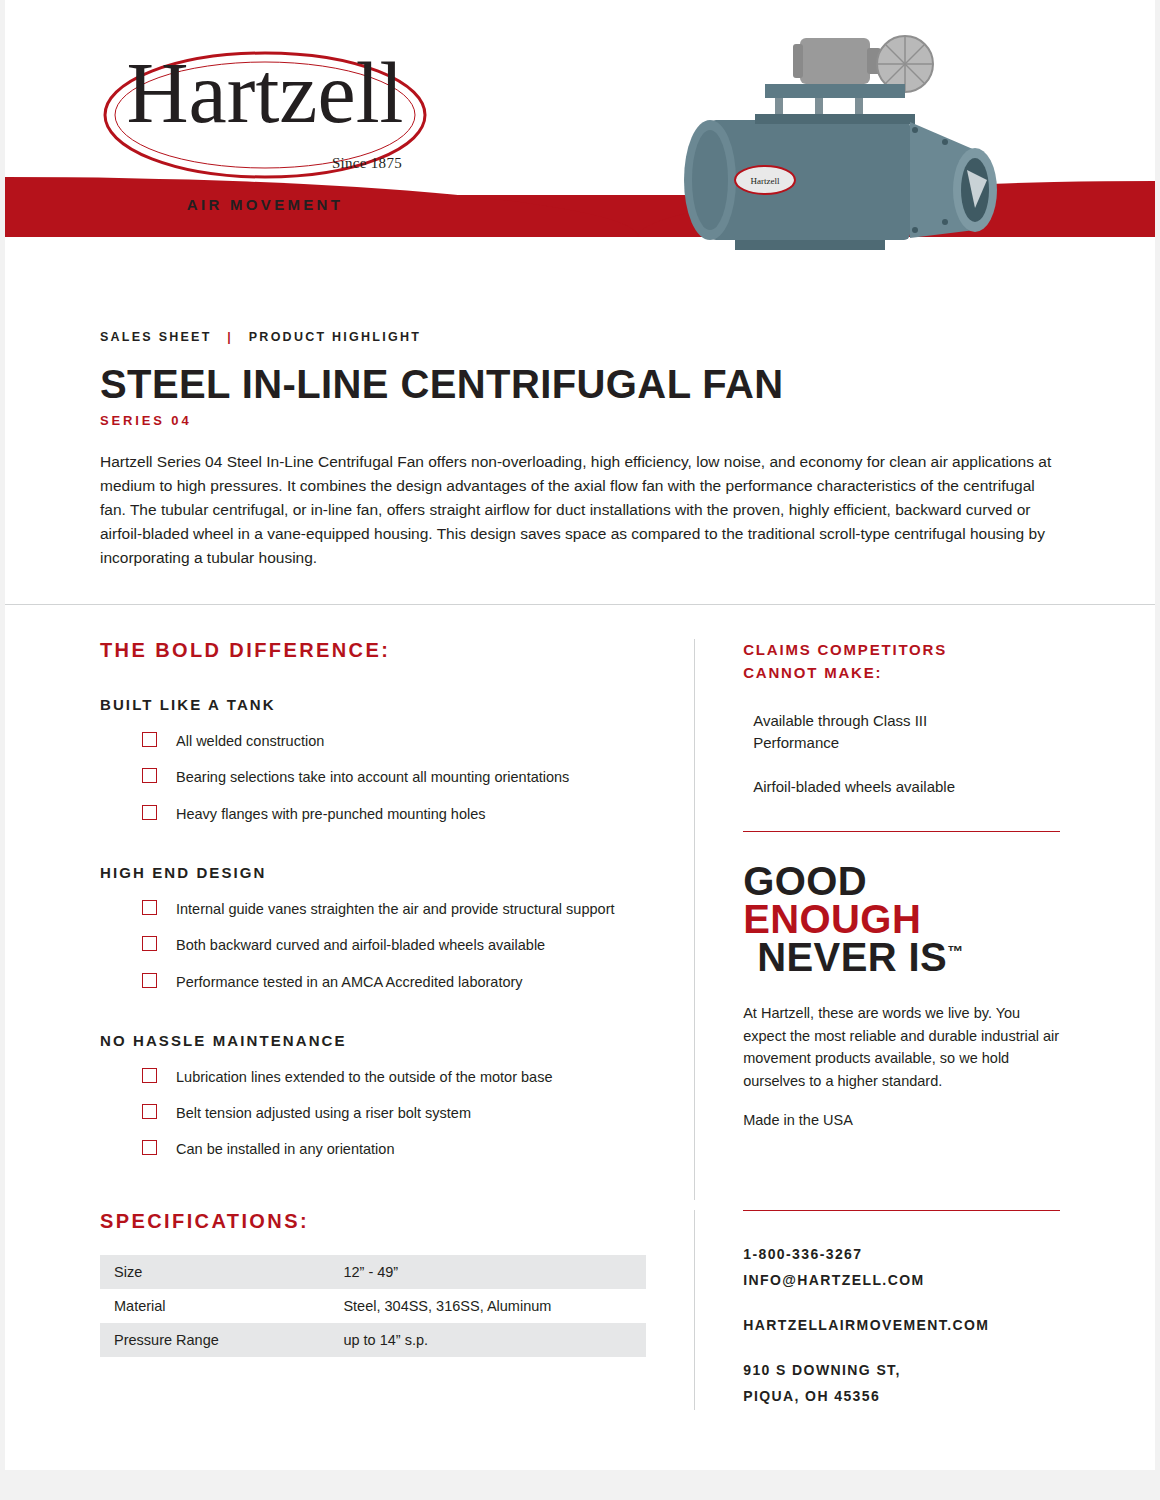Hartzell
Since 1875
AIR MOVEMENT
Hartzell
SALES SHEET | PRODUCT HIGHLIGHT
Steel In-Line Centrifugal Fan
SERIES 04
Hartzell Series 04 Steel In-Line Centrifugal Fan offers non-overloading, high efficiency, low noise, and economy for clean air applications at medium to high pressures. It combines the design advantages of the axial flow fan with the performance characteristics of the centrifugal fan. The tubular centrifugal, or in-line fan, offers straight airflow for duct installations with the proven, highly efficient, backward curved or airfoil-bladed wheel in a vane-equipped housing. This design saves space as compared to the traditional scroll-type centrifugal housing by incorporating a tubular housing.
THE BOLD DIFFERENCE:
BUILT LIKE A TANK
All welded construction
Bearing selections take into account all mounting orientations
Heavy flanges with pre-punched mounting holes
HIGH END DESIGN
Internal guide vanes straighten the air and provide structural support
Both backward curved and airfoil-bladed wheels available
Performance tested in an AMCA Accredited laboratory
NO HASSLE MAINTENANCE
Lubrication lines extended to the outside of the motor base
Belt tension adjusted using a riser bolt system
Can be installed in any orientation
CLAIMS COMPETITORS
CANNOT MAKE:
Available through Class III
Performance
Airfoil-bladed wheels available
GOOD
ENOUGH
NEVER IS™
At Hartzell, these are words we live by. You expect the most reliable and durable industrial air movement products available, so we hold ourselves to a higher standard.
Made in the USA
SPECIFICATIONS:
| Size | 12” - 49” |
| Material | Steel, 304SS, 316SS, Aluminum |
| Pressure Range | up to 14” s.p. |
1-800-336-3267
INFO@HARTZELL.COM
HARTZELLAIRMOVEMENT.COM
910 S DOWNING ST,
PIQUA, OH 45356